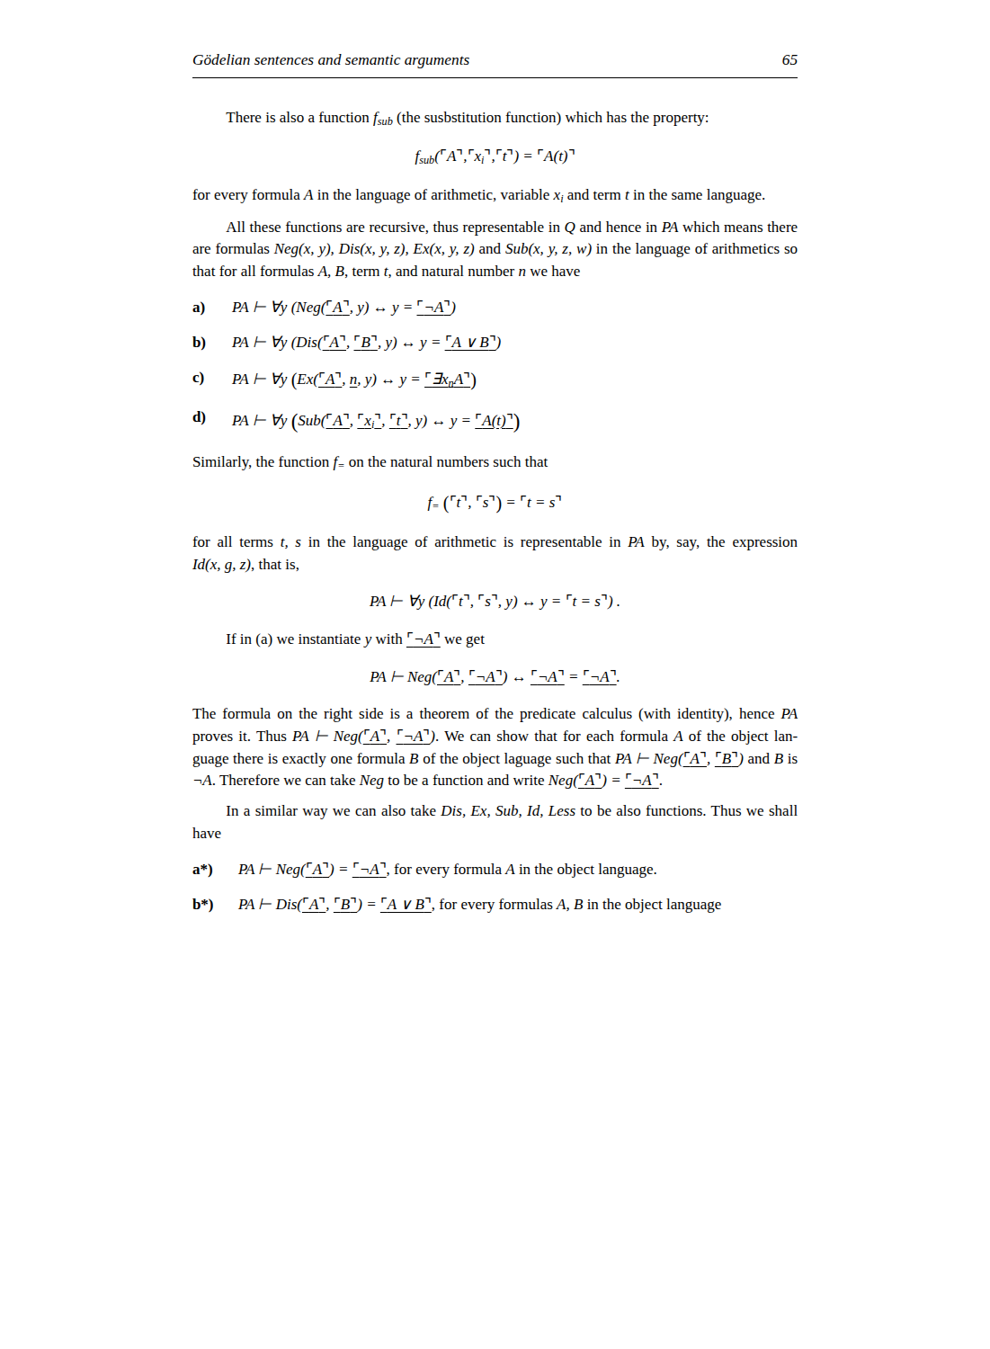Gödelian sentences and semantic arguments 65
There is also a function fsub (the susbstitution function) which has the property:
fsub(⌜A⌝,⌜xi⌝,⌜t⌝) = ⌜A(t)⌝
for every formula A in the language of arithmetic, variable xi and term t in the same language.
All these functions are recursive, thus representable in Q and hence in PA which means there are formulas Neg(x, y), Dis(x, y, z), Ex(x, y, z) and Sub(x, y, z, w) in the language of arithmetics so that for all formulas A, B, term t, and natural number n we have
a) PA ⊢ ∀y (Neg(⌜A⌝, y) ↔ y = ⌜¬A⌝)
b) PA ⊢ ∀y (Dis(⌜A⌝, ⌜B⌝, y) ↔ y = ⌜A ∨ B⌝)
c) PA ⊢ ∀y (Ex(⌜A⌝, n, y) ↔ y = ⌜∃xnA⌝)
d) PA ⊢ ∀y (Sub(⌜A⌝, ⌜xi⌝, ⌜t⌝, y) ↔ y = ⌜A(t)⌝)
Similarly, the function f= on the natural numbers such that
f= (⌜t⌝, ⌜s⌝) = ⌜t = s⌝
for all terms t, s in the language of arithmetic is representable in PA by, say, the expression Id(x, g, z), that is,
PA ⊢ ∀y (Id(⌜t⌝, ⌜s⌝, y) ↔ y = ⌜t = s⌝) .
If in (a) we instantiate y with ⌜¬A⌝ we get
PA ⊢ Neg(⌜A⌝, ⌜¬A⌝) ↔ ⌜¬A⌝ = ⌜¬A⌝.
The formula on the right side is a theorem of the predicate calculus (with identity), hence PA proves it. Thus PA ⊢ Neg(⌜A⌝, ⌜¬A⌝). We can show that for each formula A of the object language there is exactly one formula B of the object laguage such that PA ⊢ Neg(⌜A⌝, ⌜B⌝) and B is ¬A. Therefore we can take Neg to be a function and write Neg(⌜A⌝) = ⌜¬A⌝.
In a similar way we can also take Dis, Ex, Sub, Id, Less to be also functions. Thus we shall have
a*) PA ⊢ Neg(⌜A⌝) = ⌜¬A⌝, for every formula A in the object language.
b*) PA ⊢ Dis(⌜A⌝, ⌜B⌝) = ⌜A ∨ B⌝, for every formulas A, B in the object language